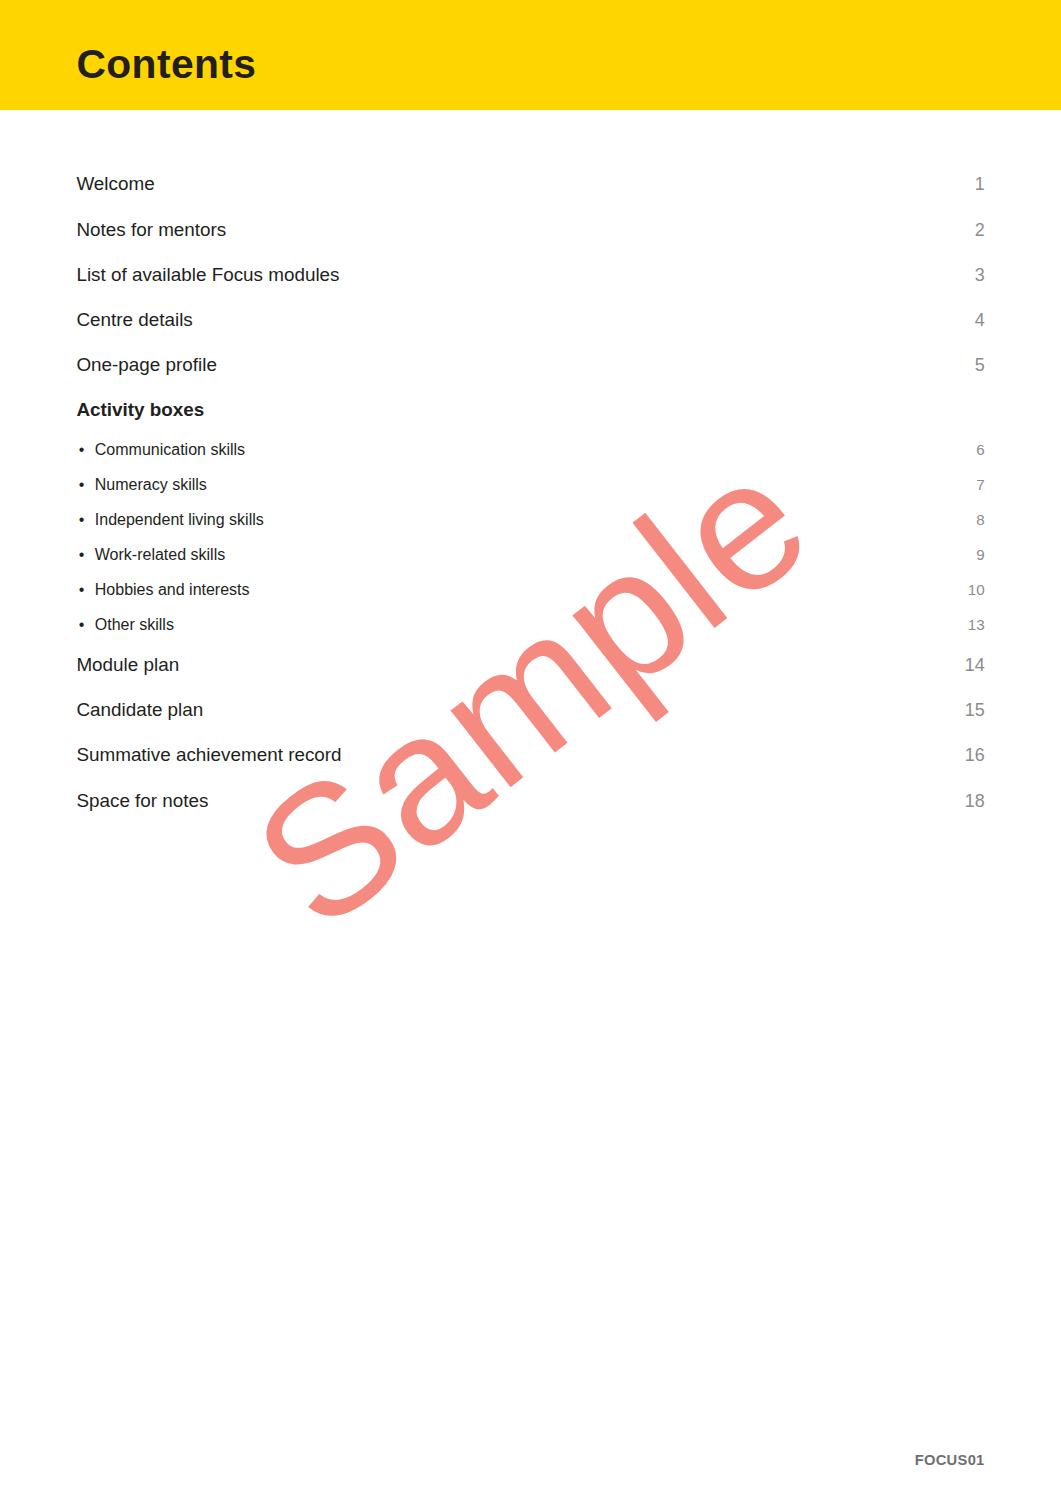Contents
Welcome 1
Notes for mentors 2
List of available Focus modules 3
Centre details 4
One-page profile 5
Activity boxes
Communication skills 6
Numeracy skills 7
Independent living skills 8
Work-related skills 9
Hobbies and interests 10
Other skills 13
Module plan 14
Candidate plan 15
Summative achievement record 16
Space for notes 18
Sample
FOCUS01